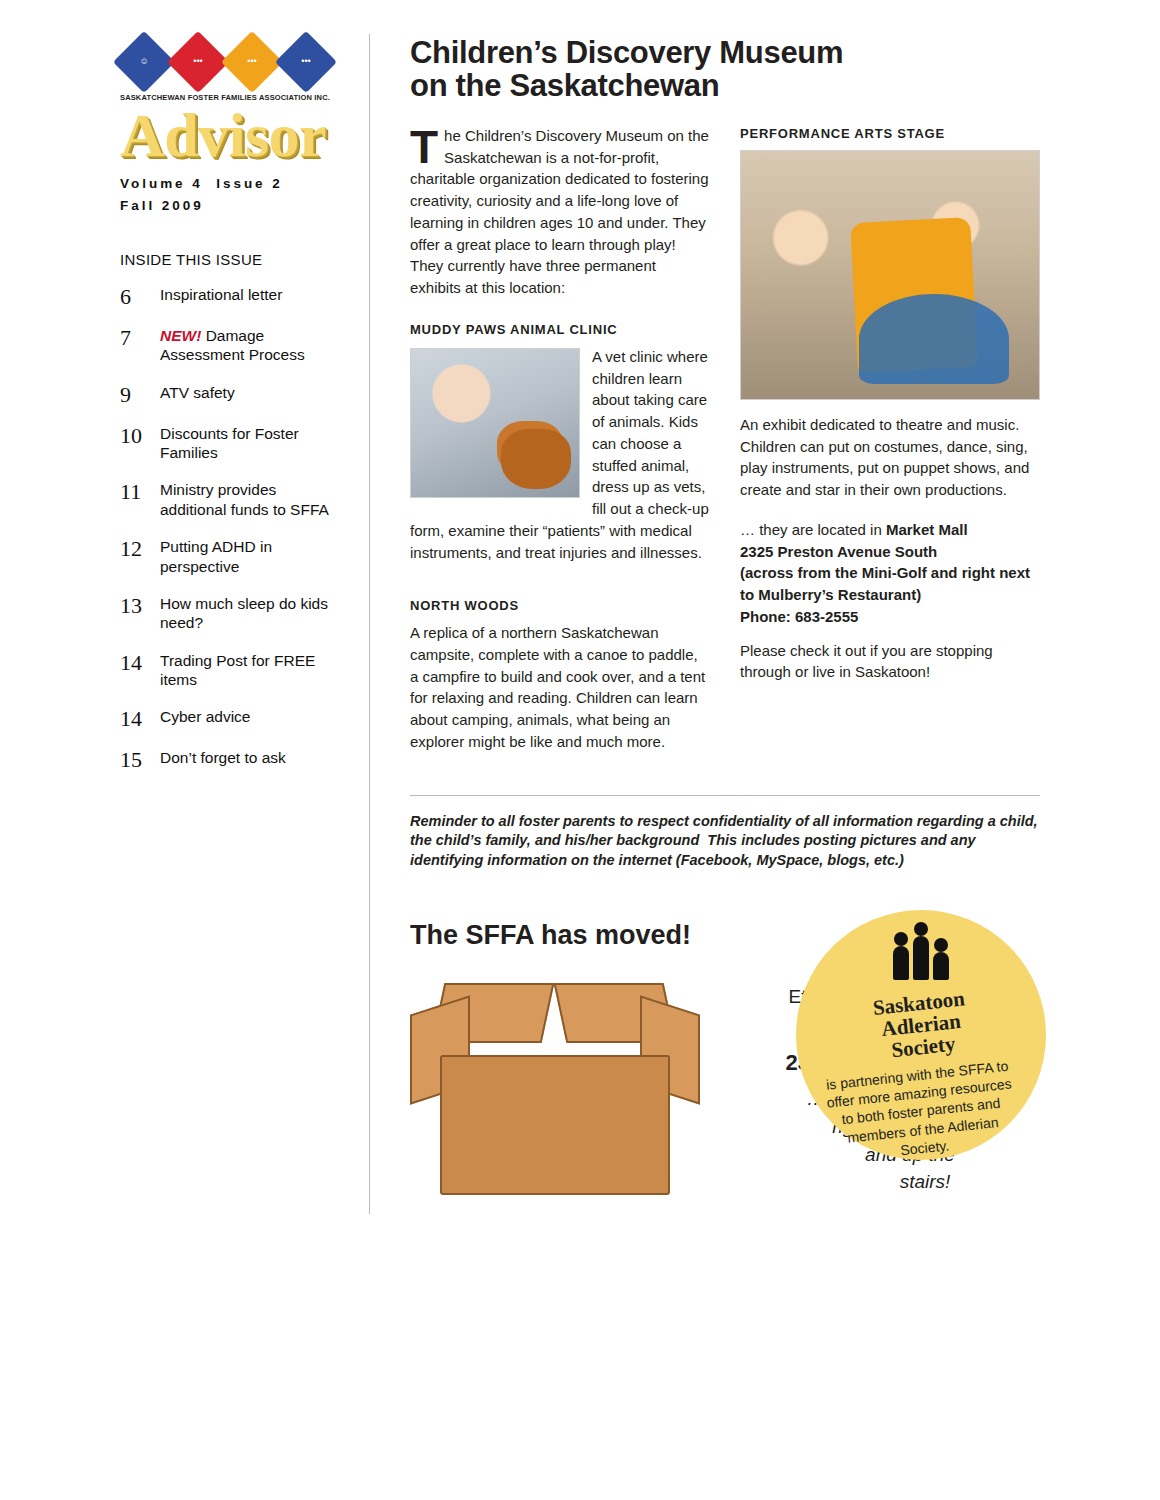☺
•••
•••
•••
SASKATCHEWAN FOSTER FAMILIES ASSOCIATION INC.
Advisor
Volume 4 Issue 2
Fall 2009
INSIDE THIS ISSUE
6 Inspirational letter
7 NEW! Damage Assessment Process
9 ATV safety
10 Discounts for Foster Families
11 Ministry provides additional funds to SFFA
12 Putting ADHD in perspective
13 How much sleep do kids need?
14 Trading Post for FREE items
14 Cyber advice
15 Don’t forget to ask
Children’s Discovery Museum
on the Saskatchewan
The Children’s Discovery Museum on the Saskatchewan is a not-for-profit, charitable organization dedicated to fostering creativity, curiosity and a life-long love of learning in children ages 10 and under. They offer a great place to learn through play! They currently have three permanent exhibits at this location:
Muddy Paws Animal Clinic
A vet clinic where children learn about taking care of animals. Kids can choose a stuffed animal, dress up as vets, fill out a check-up form, examine their “patients” with medical instruments, and treat injuries and illnesses.
North Woods
A replica of a northern Saskatchewan campsite, complete with a canoe to paddle, a campfire to build and cook over, and a tent for relaxing and reading. Children can learn about camping, animals, what being an explorer might be like and much more.
Performance Arts Stage
An exhibit dedicated to theatre and music. Children can put on costumes, dance, sing, play instruments, put on puppet shows, and create and star in their own productions.
… they are located in Market Mall
2325 Preston Avenue South
(across from the Mini-Golf and right next to Mulberry’s Restaurant)
Phone: 683-2555
Please check it out if you are stopping through or live in Saskatoon!
Reminder to all foster parents to respect confidentiality of all information regarding a child, the child’s family, and his/her background This includes posting pictures and any identifying information on the internet (Facebook, MySpace, blogs, etc.)
The SFFA has moved!
Effective immediately,
we have moved to 233 4th Ave South … same building, right next door, and up the stairs!
Saskatoon
Adlerian
Society
is partnering with the SFFA to offer more amazing resources to both foster parents and members of the Adlerian Society.